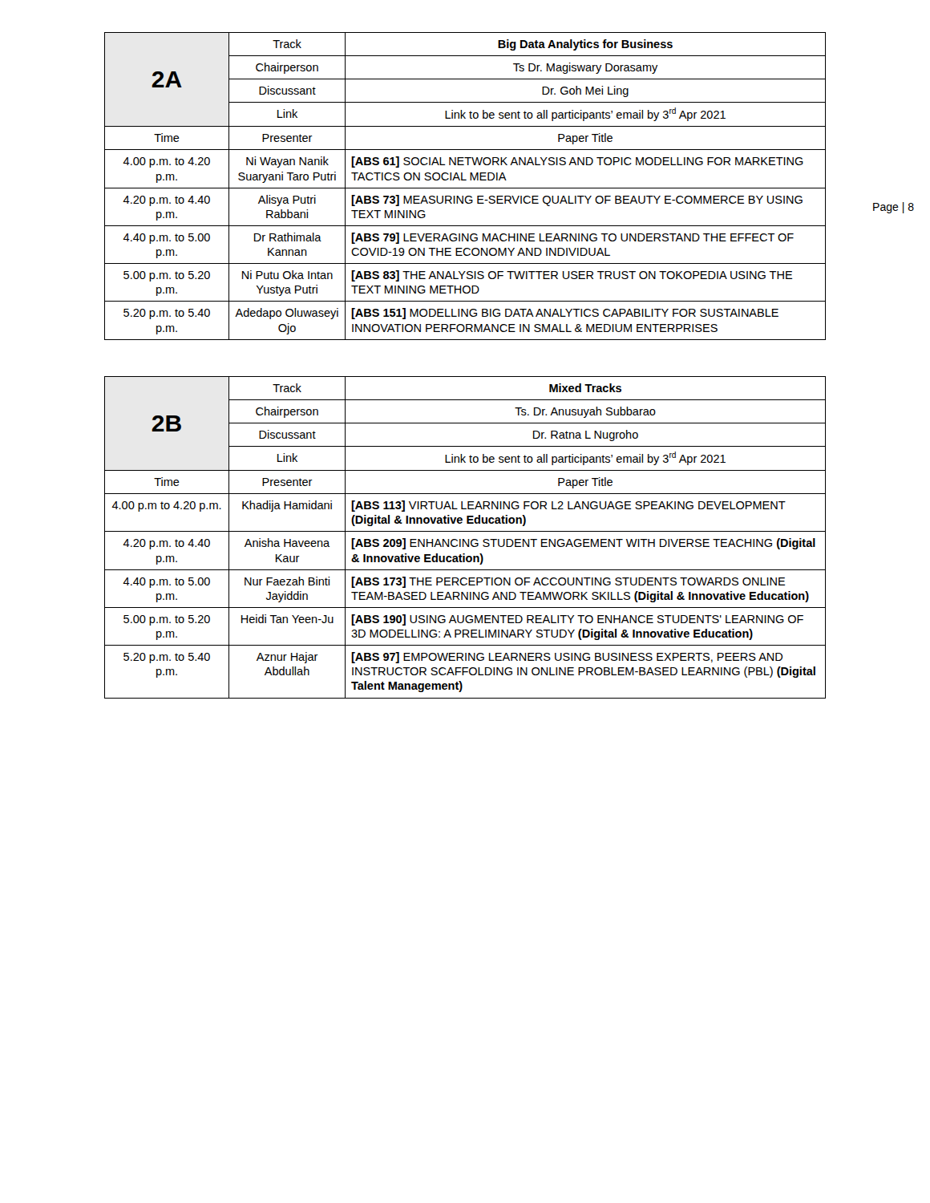Page | 8
| 2A | Track | Big Data Analytics for Business |
| Chairperson | Ts Dr. Magiswary Dorasamy |
| Discussant | Dr. Goh Mei Ling |
| Link | Link to be sent to all participants’ email by 3 rd Apr 2021 |
| Time | Presenter | Paper Title |
| 4.00 p.m. to 4.20 p.m. | Ni Wayan Nanik Suaryani Taro Putri | [ABS 61] SOCIAL NETWORK ANALYSIS AND TOPIC MODELLING FOR MARKETING TACTICS ON SOCIAL MEDIA |
| 4.20 p.m. to 4.40 p.m. | Alisya Putri Rabbani | [ABS 73] MEASURING E-SERVICE QUALITY OF BEAUTY E-COMMERCE BY USING TEXT MINING |
| 4.40 p.m. to 5.00 p.m. | Dr Rathimala Kannan | [ABS 79] LEVERAGING MACHINE LEARNING TO UNDERSTAND THE EFFECT OF COVID-19 ON THE ECONOMY AND INDIVIDUAL |
| 5.00 p.m. to 5.20 p.m. | Ni Putu Oka Intan Yustya Putri | [ABS 83] THE ANALYSIS OF TWITTER USER TRUST ON TOKOPEDIA USING THE TEXT MINING METHOD |
| 5.20 p.m. to 5.40 p.m. | Adedapo Oluwaseyi Ojo | [ABS 151] MODELLING BIG DATA ANALYTICS CAPABILITY FOR SUSTAINABLE INNOVATION PERFORMANCE IN SMALL & MEDIUM ENTERPRISES |
| 2B | Track | Mixed Tracks |
| Chairperson | Ts. Dr. Anusuyah Subbarao |
| Discussant | Dr. Ratna L Nugroho |
| Link | Link to be sent to all participants’ email by 3 rd Apr 2021 |
| Time | Presenter | Paper Title |
| 4.00 p.m to 4.20 p.m. | Khadija Hamidani | [ABS 113] VIRTUAL LEARNING FOR L2 LANGUAGE SPEAKING DEVELOPMENT (Digital & Innovative Education) |
| 4.20 p.m. to 4.40 p.m. | Anisha Haveena Kaur | [ABS 209] ENHANCING STUDENT ENGAGEMENT WITH DIVERSE TEACHING (Digital & Innovative Education) |
| 4.40 p.m. to 5.00 p.m. | Nur Faezah Binti Jayiddin | [ABS 173] THE PERCEPTION OF ACCOUNTING STUDENTS TOWARDS ONLINE TEAM-BASED LEARNING AND TEAMWORK SKILLS (Digital & Innovative Education) |
| 5.00 p.m. to 5.20 p.m. | Heidi Tan Yeen-Ju | [ABS 190] USING AUGMENTED REALITY TO ENHANCE STUDENTS' LEARNING OF 3D MODELLING: A PRELIMINARY STUDY (Digital & Innovative Education) |
| 5.20 p.m. to 5.40 p.m. | Aznur Hajar Abdullah | [ABS 97] EMPOWERING LEARNERS USING BUSINESS EXPERTS, PEERS AND INSTRUCTOR SCAFFOLDING IN ONLINE PROBLEM-BASED LEARNING (PBL) (Digital Talent Management) |